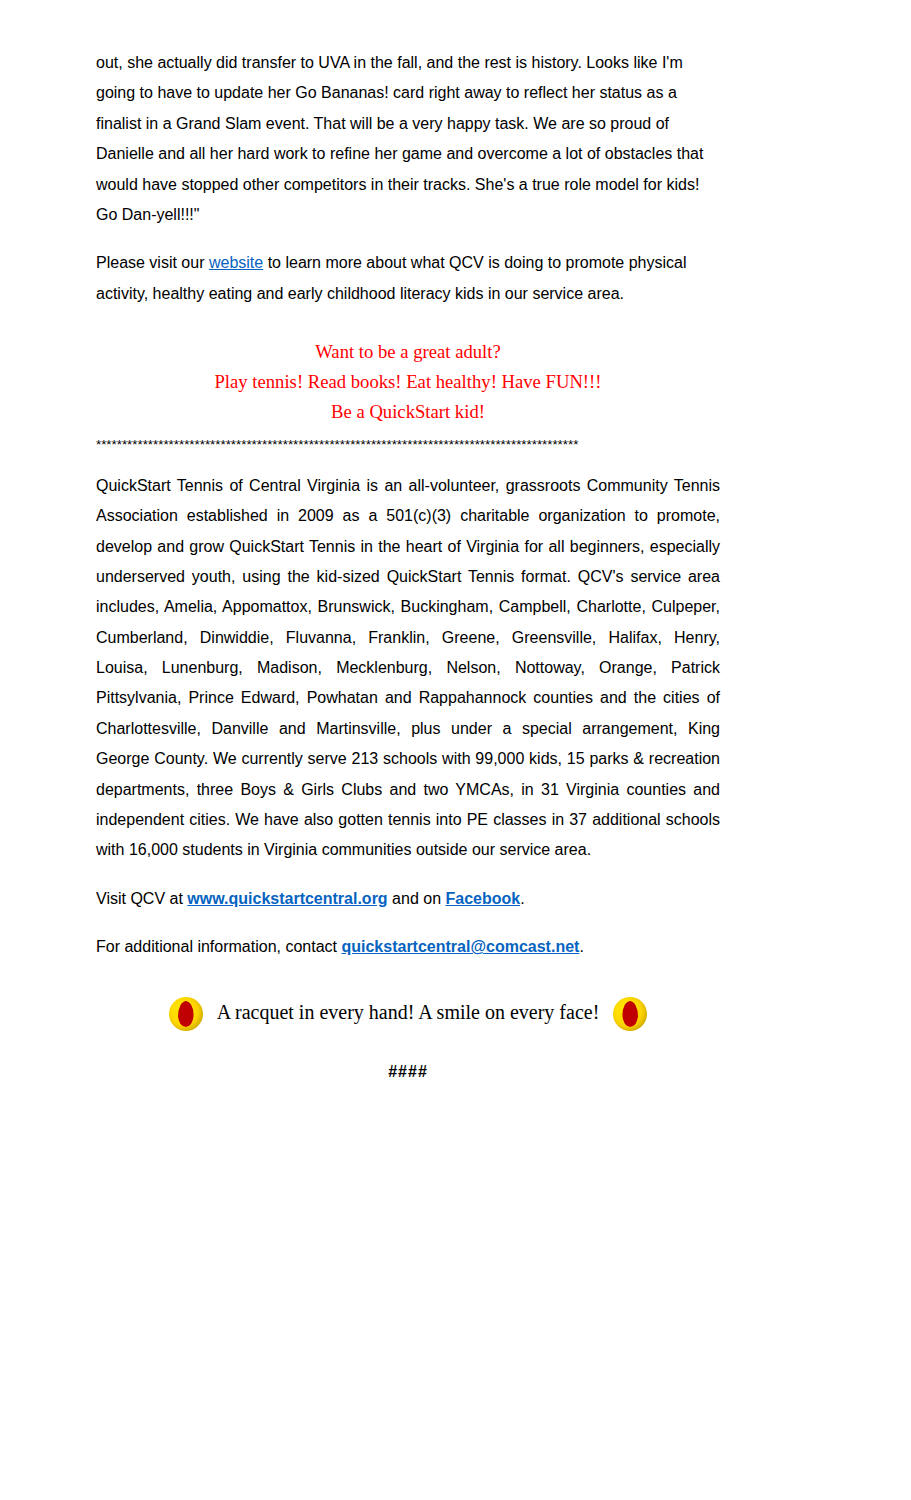out, she actually did transfer to UVA in the fall, and the rest is history. Looks like I'm going to have to update her Go Bananas! card right away to reflect her status as a finalist in a Grand Slam event. That will be a very happy task. We are so proud of Danielle and all her hard work to refine her game and overcome a lot of obstacles that would have stopped other competitors in their tracks. She's a true role model for kids! Go Dan-yell!!!"
Please visit our website to learn more about what QCV is doing to promote physical activity, healthy eating and early childhood literacy kids in our service area.
Want to be a great adult?
Play tennis! Read books! Eat healthy! Have FUN!!!
Be a QuickStart kid!
*********************************************************************************************
QuickStart Tennis of Central Virginia is an all-volunteer, grassroots Community Tennis Association established in 2009 as a 501(c)(3) charitable organization to promote, develop and grow QuickStart Tennis in the heart of Virginia for all beginners, especially underserved youth, using the kid-sized QuickStart Tennis format. QCV's service area includes, Amelia, Appomattox, Brunswick, Buckingham, Campbell, Charlotte, Culpeper, Cumberland, Dinwiddie, Fluvanna, Franklin, Greene, Greensville, Halifax, Henry, Louisa, Lunenburg, Madison, Mecklenburg, Nelson, Nottoway, Orange, Patrick Pittsylvania, Prince Edward, Powhatan and Rappahannock counties and the cities of Charlottesville, Danville and Martinsville, plus under a special arrangement, King George County. We currently serve 213 schools with 99,000 kids, 15 parks & recreation departments, three Boys & Girls Clubs and two YMCAs, in 31 Virginia counties and independent cities. We have also gotten tennis into PE classes in 37 additional schools with 16,000 students in Virginia communities outside our service area.
Visit QCV at www.quickstartcentral.org and on Facebook.
For additional information, contact quickstartcentral@comcast.net.
A racquet in every hand! A smile on every face!
####